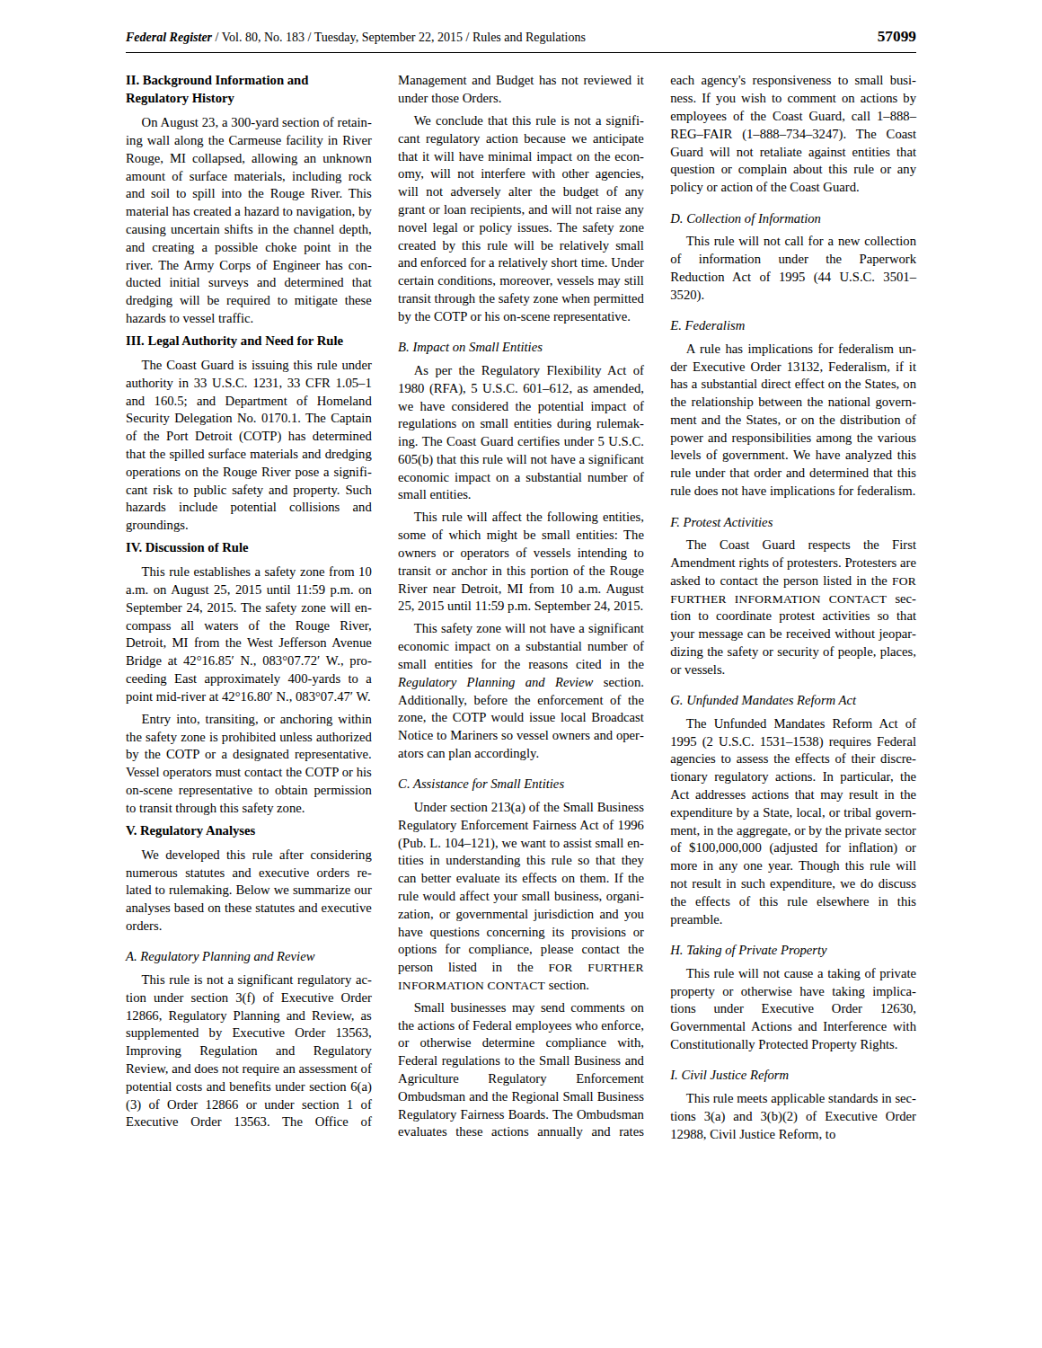Federal Register / Vol. 80, No. 183 / Tuesday, September 22, 2015 / Rules and Regulations
57099
II. Background Information and Regulatory History
On August 23, a 300-yard section of retaining wall along the Carmeuse facility in River Rouge, MI collapsed, allowing an unknown amount of surface materials, including rock and soil to spill into the Rouge River. This material has created a hazard to navigation, by causing uncertain shifts in the channel depth, and creating a possible choke point in the river. The Army Corps of Engineer has conducted initial surveys and determined that dredging will be required to mitigate these hazards to vessel traffic.
III. Legal Authority and Need for Rule
The Coast Guard is issuing this rule under authority in 33 U.S.C. 1231, 33 CFR 1.05–1 and 160.5; and Department of Homeland Security Delegation No. 0170.1. The Captain of the Port Detroit (COTP) has determined that the spilled surface materials and dredging operations on the Rouge River pose a significant risk to public safety and property. Such hazards include potential collisions and groundings.
IV. Discussion of Rule
This rule establishes a safety zone from 10 a.m. on August 25, 2015 until 11:59 p.m. on September 24, 2015. The safety zone will encompass all waters of the Rouge River, Detroit, MI from the West Jefferson Avenue Bridge at 42°16.85′ N., 083°07.72′ W., proceeding East approximately 400-yards to a point mid-river at 42°16.80′ N., 083°07.47′ W.
Entry into, transiting, or anchoring within the safety zone is prohibited unless authorized by the COTP or a designated representative. Vessel operators must contact the COTP or his on-scene representative to obtain permission to transit through this safety zone.
V. Regulatory Analyses
We developed this rule after considering numerous statutes and executive orders related to rulemaking. Below we summarize our analyses based on these statutes and executive orders.
A. Regulatory Planning and Review
This rule is not a significant regulatory action under section 3(f) of Executive Order 12866, Regulatory Planning and Review, as supplemented by Executive Order 13563, Improving Regulation and Regulatory Review, and does not require an assessment of potential costs and benefits under section 6(a)(3) of Order 12866 or under section 1 of Executive Order 13563. The Office of Management and Budget has not reviewed it under those Orders.
We conclude that this rule is not a significant regulatory action because we anticipate that it will have minimal impact on the economy, will not interfere with other agencies, will not adversely alter the budget of any grant or loan recipients, and will not raise any novel legal or policy issues. The safety zone created by this rule will be relatively small and enforced for a relatively short time. Under certain conditions, moreover, vessels may still transit through the safety zone when permitted by the COTP or his on-scene representative.
B. Impact on Small Entities
As per the Regulatory Flexibility Act of 1980 (RFA), 5 U.S.C. 601–612, as amended, we have considered the potential impact of regulations on small entities during rulemaking. The Coast Guard certifies under 5 U.S.C. 605(b) that this rule will not have a significant economic impact on a substantial number of small entities.
This rule will affect the following entities, some of which might be small entities: The owners or operators of vessels intending to transit or anchor in this portion of the Rouge River near Detroit, MI from 10 a.m. August 25, 2015 until 11:59 p.m. September 24, 2015.
This safety zone will not have a significant economic impact on a substantial number of small entities for the reasons cited in the Regulatory Planning and Review section. Additionally, before the enforcement of the zone, the COTP would issue local Broadcast Notice to Mariners so vessel owners and operators can plan accordingly.
C. Assistance for Small Entities
Under section 213(a) of the Small Business Regulatory Enforcement Fairness Act of 1996 (Pub. L. 104–121), we want to assist small entities in understanding this rule so that they can better evaluate its effects on them. If the rule would affect your small business, organization, or governmental jurisdiction and you have questions concerning its provisions or options for compliance, please contact the person listed in the FOR FURTHER INFORMATION CONTACT section.
Small businesses may send comments on the actions of Federal employees who enforce, or otherwise determine compliance with, Federal regulations to the Small Business and Agriculture Regulatory Enforcement Ombudsman and the Regional Small Business Regulatory Fairness Boards. The Ombudsman evaluates these actions annually and rates each agency's responsiveness to small business. If you wish to comment on actions by employees of the Coast Guard, call 1–888–REG–FAIR (1–888–734–3247). The Coast Guard will not retaliate against entities that question or complain about this rule or any policy or action of the Coast Guard.
D. Collection of Information
This rule will not call for a new collection of information under the Paperwork Reduction Act of 1995 (44 U.S.C. 3501–3520).
E. Federalism
A rule has implications for federalism under Executive Order 13132, Federalism, if it has a substantial direct effect on the States, on the relationship between the national government and the States, or on the distribution of power and responsibilities among the various levels of government. We have analyzed this rule under that order and determined that this rule does not have implications for federalism.
F. Protest Activities
The Coast Guard respects the First Amendment rights of protesters. Protesters are asked to contact the person listed in the FOR FURTHER INFORMATION CONTACT section to coordinate protest activities so that your message can be received without jeopardizing the safety or security of people, places, or vessels.
G. Unfunded Mandates Reform Act
The Unfunded Mandates Reform Act of 1995 (2 U.S.C. 1531–1538) requires Federal agencies to assess the effects of their discretionary regulatory actions. In particular, the Act addresses actions that may result in the expenditure by a State, local, or tribal government, in the aggregate, or by the private sector of $100,000,000 (adjusted for inflation) or more in any one year. Though this rule will not result in such expenditure, we do discuss the effects of this rule elsewhere in this preamble.
H. Taking of Private Property
This rule will not cause a taking of private property or otherwise have taking implications under Executive Order 12630, Governmental Actions and Interference with Constitutionally Protected Property Rights.
I. Civil Justice Reform
This rule meets applicable standards in sections 3(a) and 3(b)(2) of Executive Order 12988, Civil Justice Reform, to